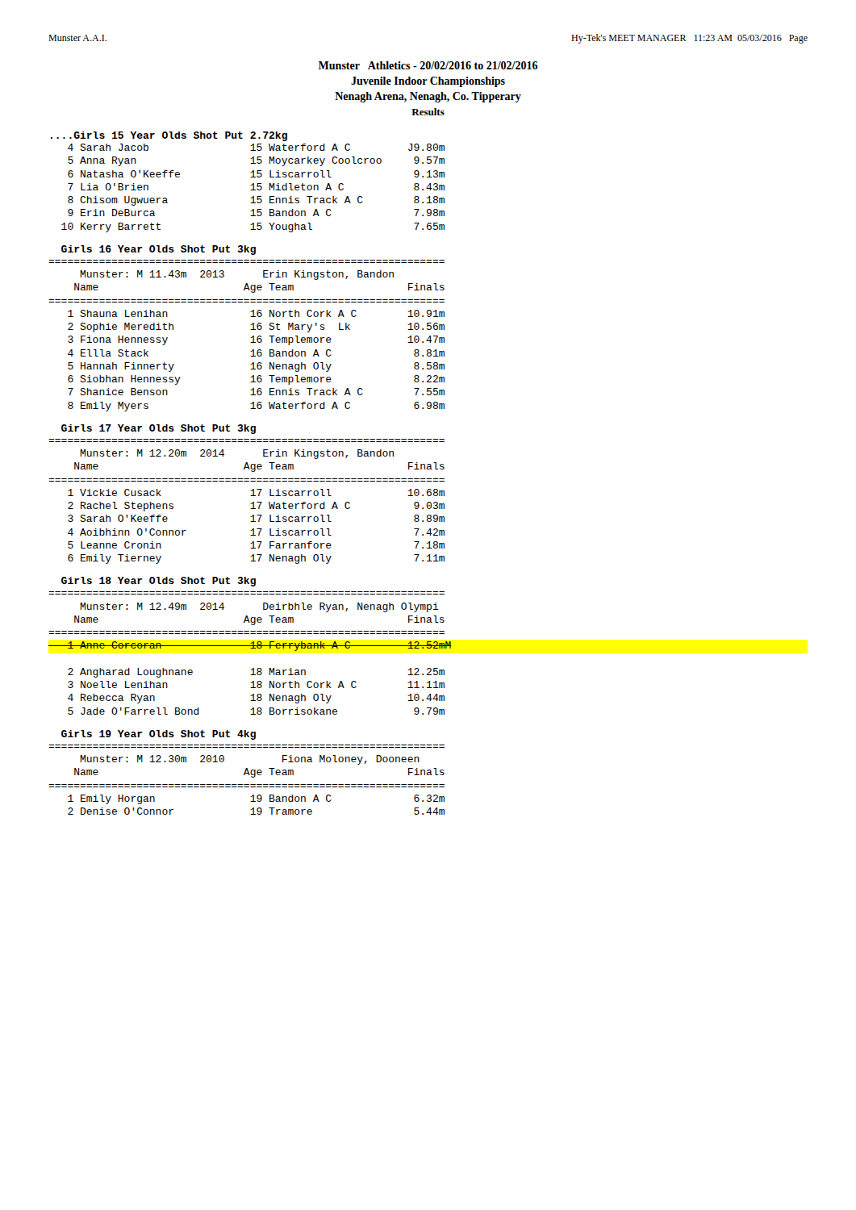Munster A.A.I.
Hy-Tek's MEET MANAGER 11:23 AM 05/03/2016 Page
Munster Athletics - 20/02/2016 to 21/02/2016
Juvenile Indoor Championships
Nenagh Arena, Nenagh, Co. Tipperary
Results
....Girls 15 Year Olds Shot Put 2.72kg
   4 Sarah Jacob                15 Waterford A C         J9.80m
   5 Anna Ryan                  15 Moycarkey Coolcroo     9.57m
   6 Natasha O'Keeffe           15 Liscarroll             9.13m
   7 Lia O'Brien                15 Midleton A C           8.43m
   8 Chisom Ugwuera             15 Ennis Track A C        8.18m
   9 Erin DeBurca               15 Bandon A C             7.98m
  10 Kerry Barrett              15 Youghal                7.65m
Girls 16 Year Olds Shot Put 3kg
===============================================================
     Munster: M 11.43m  2013      Erin Kingston, Bandon
    Name                       Age Team                  Finals
===============================================================
   1 Shauna Lenihan             16 North Cork A C        10.91m
   2 Sophie Meredith            16 St Mary's  Lk         10.56m
   3 Fiona Hennessy             16 Templemore            10.47m
   4 Ellla Stack                16 Bandon A C             8.81m
   5 Hannah Finnerty            16 Nenagh Oly             8.58m
   6 Siobhan Hennessy           16 Templemore             8.22m
   7 Shanice Benson             16 Ennis Track A C        7.55m
   8 Emily Myers                16 Waterford A C          6.98m
Girls 17 Year Olds Shot Put 3kg
===============================================================
     Munster: M 12.20m  2014      Erin Kingston, Bandon
    Name                       Age Team                  Finals
===============================================================
   1 Vickie Cusack              17 Liscarroll            10.68m
   2 Rachel Stephens            17 Waterford A C          9.03m
   3 Sarah O'Keeffe             17 Liscarroll             8.89m
   4 Aoibhinn O'Connor          17 Liscarroll             7.42m
   5 Leanne Cronin              17 Farranfore             7.18m
   6 Emily Tierney              17 Nenagh Oly             7.11m
Girls 18 Year Olds Shot Put 3kg
===============================================================
     Munster: M 12.49m  2014      Deirbhle Ryan, Nenagh Olympi
    Name                       Age Team                  Finals
===============================================================
   1 Anne Corcoran              18 Ferrybank A C         12.52mM
   2 Angharad Loughnane         18 Marian                12.25m
   3 Noelle Lenihan             18 North Cork A C        11.11m
   4 Rebecca Ryan               18 Nenagh Oly            10.44m
   5 Jade O'Farrell Bond        18 Borrisokane            9.79m
Girls 19 Year Olds Shot Put 4kg
===============================================================
     Munster: M 12.30m  2010         Fiona Moloney, Dooneen
    Name                       Age Team                  Finals
===============================================================
   1 Emily Horgan               19 Bandon A C             6.32m
   2 Denise O'Connor            19 Tramore                5.44m